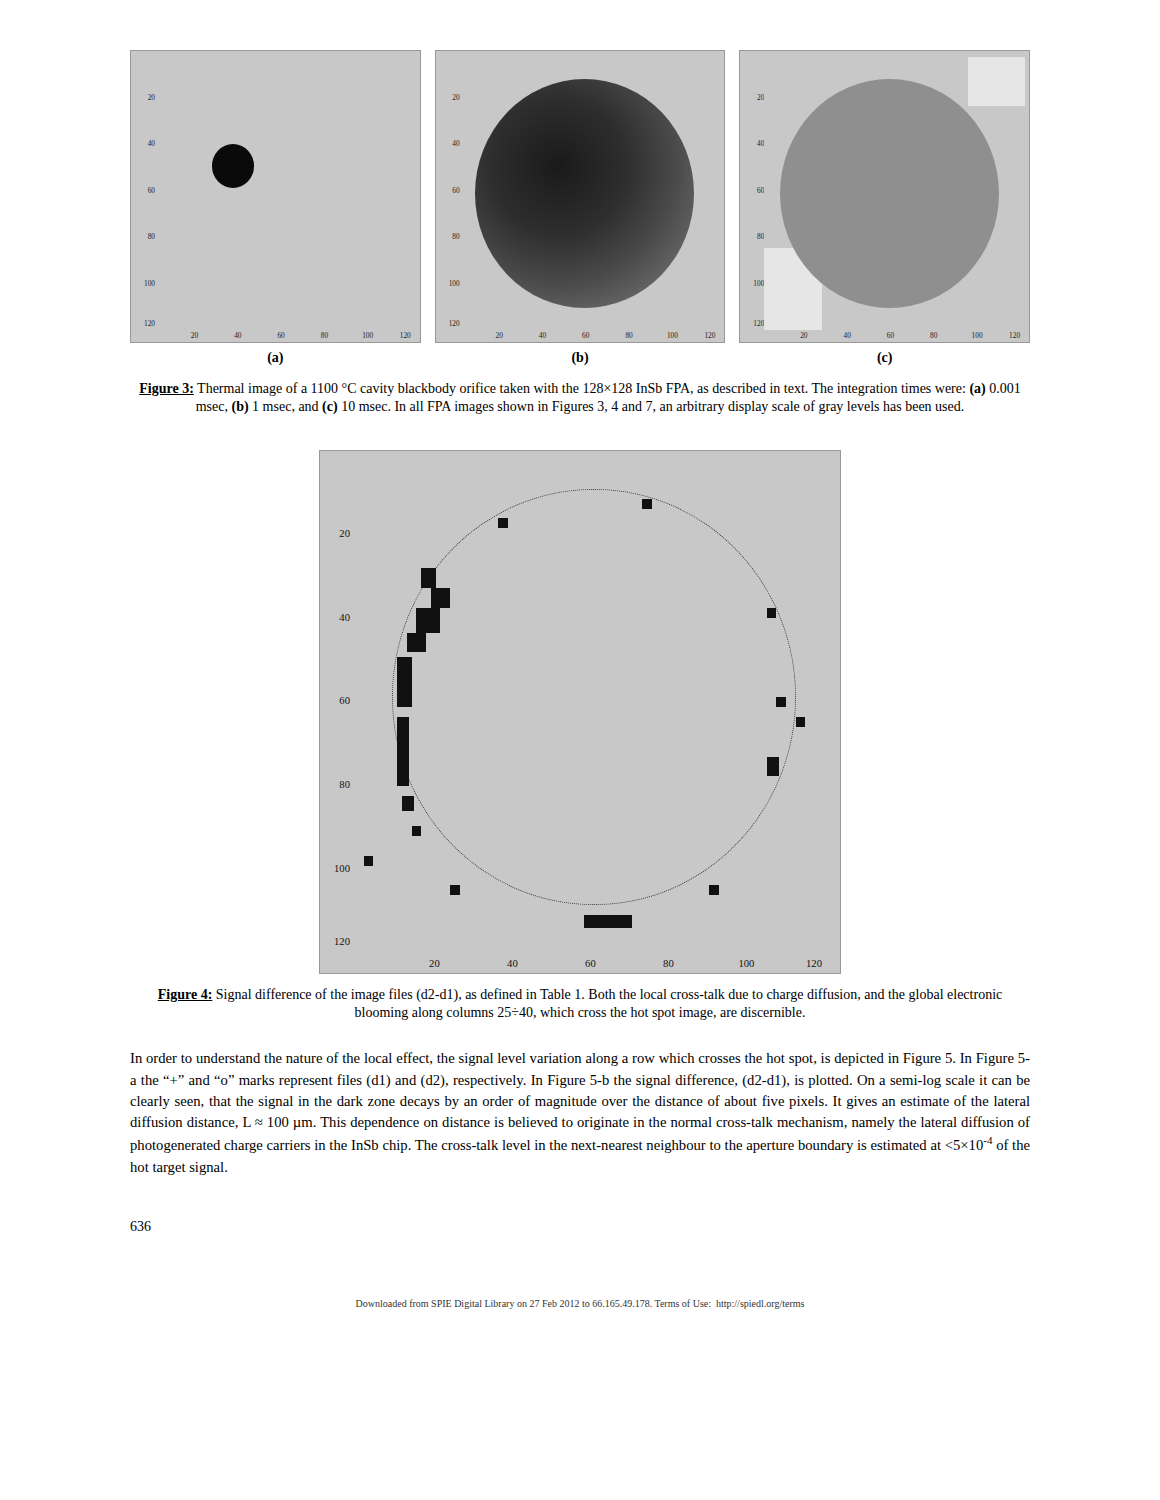20 40 60 80 100 120
20 40 60 80 100 120
(a)
20 40 60 80 100 120
20 40 60 80 100 120
(b)
20 40 60 80 100 120
20 40 60 80 100 120
(c)
Figure 3: Thermal image of a 1100 °C cavity blackbody orifice taken with the 128×128 InSb FPA, as described in text. The integration times were: (a) 0.001 msec, (b) 1 msec, and (c) 10 msec. In all FPA images shown in Figures 3, 4 and 7, an arbitrary display scale of gray levels has been used.
20 40 60 80 100 120
20 40 60 80 100 120
Figure 4: Signal difference of the image files (d2-d1), as defined in Table 1. Both the local cross-talk due to charge diffusion, and the global electronic blooming along columns 25÷40, which cross the hot spot image, are discernible.
In order to understand the nature of the local effect, the signal level variation along a row which crosses the hot spot, is depicted in Figure 5. In Figure 5-a the “+” and “o” marks represent files (d1) and (d2), respectively. In Figure 5-b the signal difference, (d2-d1), is plotted. On a semi-log scale it can be clearly seen, that the signal in the dark zone decays by an order of magnitude over the distance of about five pixels. It gives an estimate of the lateral diffusion distance, L ≈ 100 µm. This dependence on distance is believed to originate in the normal cross-talk mechanism, namely the lateral diffusion of photogenerated charge carriers in the InSb chip. The cross-talk level in the next-nearest neighbour to the aperture boundary is estimated at <5×10-4 of the hot target signal.
636
Downloaded from SPIE Digital Library on 27 Feb 2012 to 66.165.49.178. Terms of Use: http://spiedl.org/terms